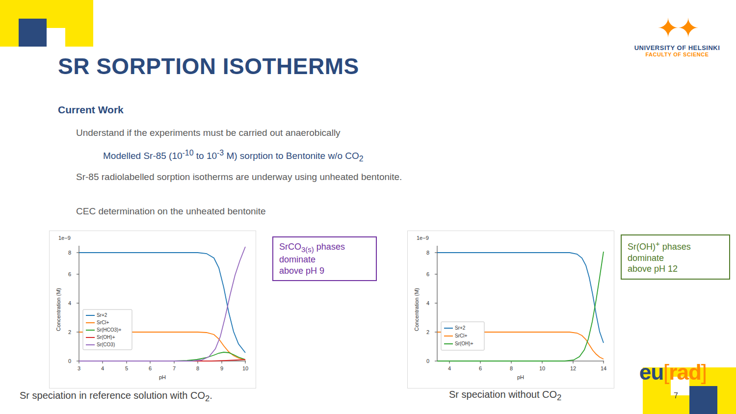✦✦
UNIVERSITY OF HELSINKI
FACULTY OF SCIENCE
SR SORPTION ISOTHERMS
Current Work
Understand if the experiments must be carried out anaerobically
Modelled Sr-85 (10-10 to 10-3 M) sorption to Bentonite w/o CO2
Sr-85 radiolabelled sorption isotherms are underway using unheated bentonite.
CEC determination on the unheated bentonite
1e−9 0 2 4 6 8 Concentration (M) 3 4 5 6 7 8 9 10 pH Sr+2 SrCl+ Sr(HCO3)+ Sr(OH)+ Sr(CO3)
1e−9 0 2 4 6 8 Concentration (M) 4 6 8 10 12 14 pH Sr+2 SrCl+ Sr(OH)+
SrCO3(s) phases dominate
above pH 9
Sr(OH)+ phases dominate
above pH 12
Sr speciation in reference solution with CO2.
Sr speciation without CO2
eu[rad]
7